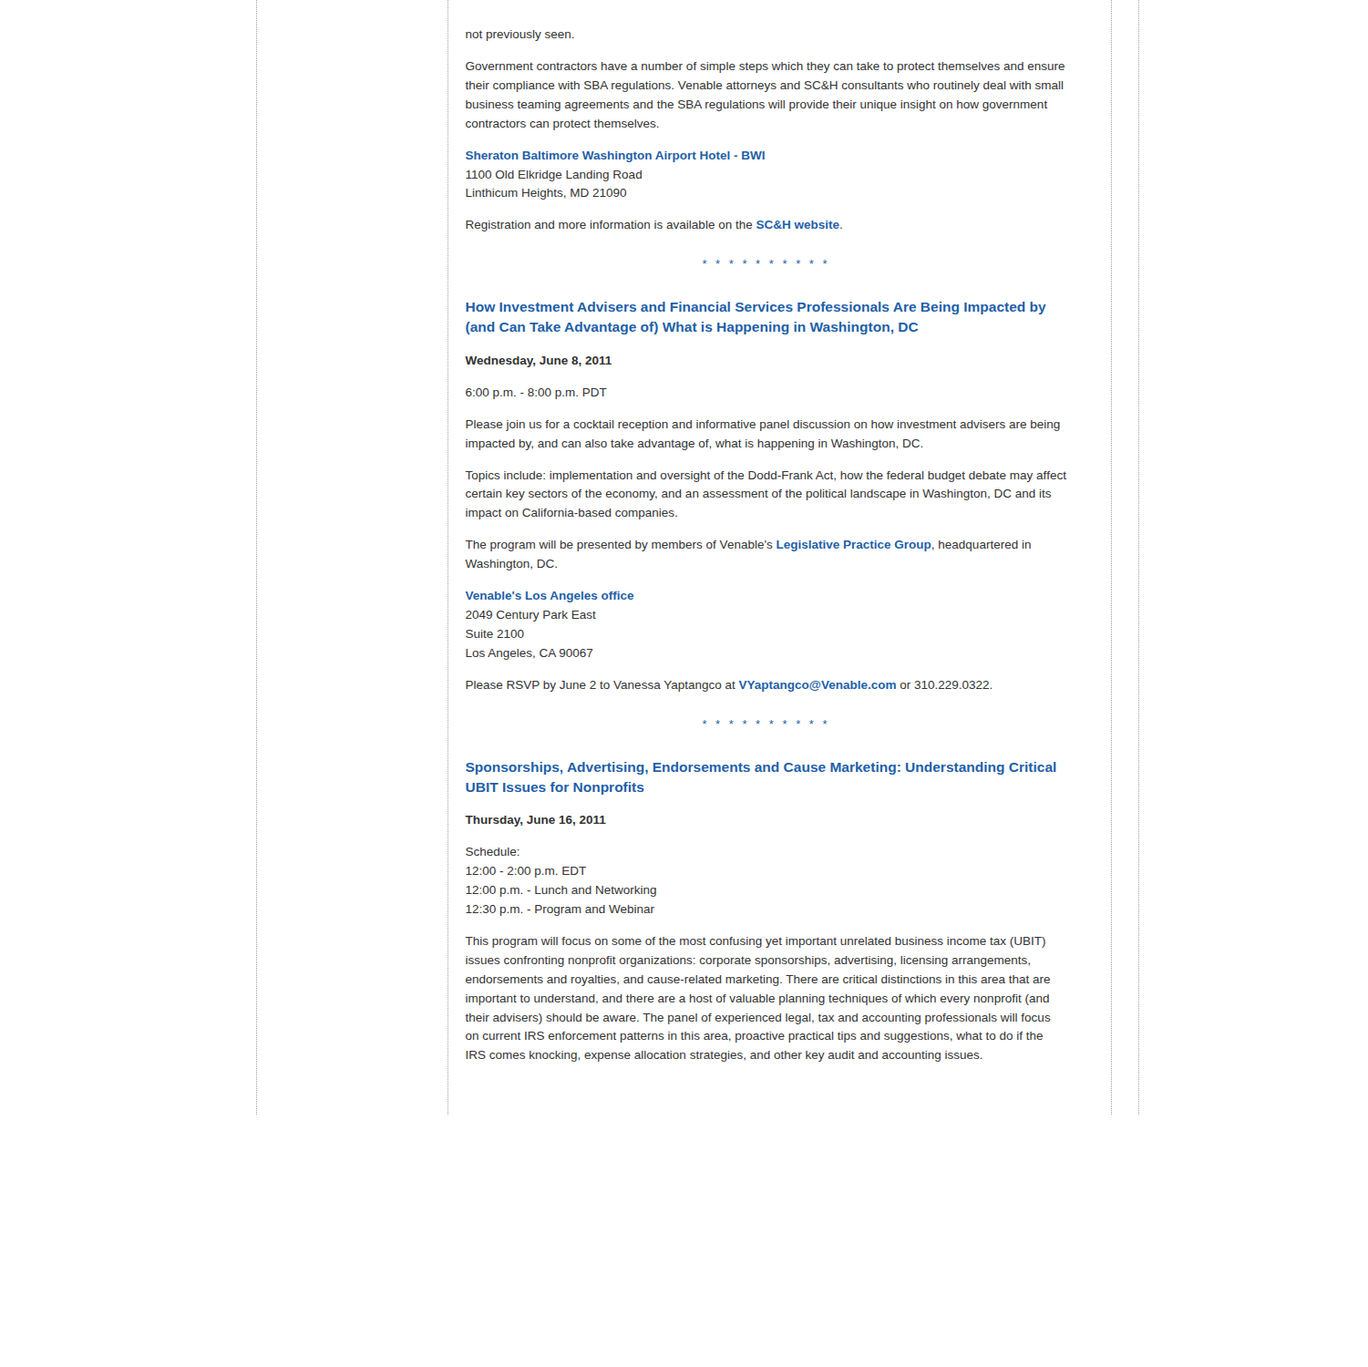not previously seen.
Government contractors have a number of simple steps which they can take to protect themselves and ensure their compliance with SBA regulations. Venable attorneys and SC&H consultants who routinely deal with small business teaming agreements and the SBA regulations will provide their unique insight on how government contractors can protect themselves.
Sheraton Baltimore Washington Airport Hotel - BWI
1100 Old Elkridge Landing Road
Linthicum Heights, MD 21090
Registration and more information is available on the SC&H website.
* * * * * * * * * *
How Investment Advisers and Financial Services Professionals Are Being Impacted by (and Can Take Advantage of) What is Happening in Washington, DC
Wednesday, June 8, 2011
6:00 p.m. - 8:00 p.m. PDT
Please join us for a cocktail reception and informative panel discussion on how investment advisers are being impacted by, and can also take advantage of, what is happening in Washington, DC.
Topics include: implementation and oversight of the Dodd-Frank Act, how the federal budget debate may affect certain key sectors of the economy, and an assessment of the political landscape in Washington, DC and its impact on California-based companies.
The program will be presented by members of Venable's Legislative Practice Group, headquartered in Washington, DC.
Venable's Los Angeles office
2049 Century Park East
Suite 2100
Los Angeles, CA 90067
Please RSVP by June 2 to Vanessa Yaptangco at VYaptangco@Venable.com or 310.229.0322.
* * * * * * * * * *
Sponsorships, Advertising, Endorsements and Cause Marketing: Understanding Critical UBIT Issues for Nonprofits
Thursday, June 16, 2011
Schedule:
12:00 - 2:00 p.m. EDT
12:00 p.m. - Lunch and Networking
12:30 p.m. - Program and Webinar
This program will focus on some of the most confusing yet important unrelated business income tax (UBIT) issues confronting nonprofit organizations: corporate sponsorships, advertising, licensing arrangements, endorsements and royalties, and cause-related marketing. There are critical distinctions in this area that are important to understand, and there are a host of valuable planning techniques of which every nonprofit (and their advisers) should be aware. The panel of experienced legal, tax and accounting professionals will focus on current IRS enforcement patterns in this area, proactive practical tips and suggestions, what to do if the IRS comes knocking, expense allocation strategies, and other key audit and accounting issues.